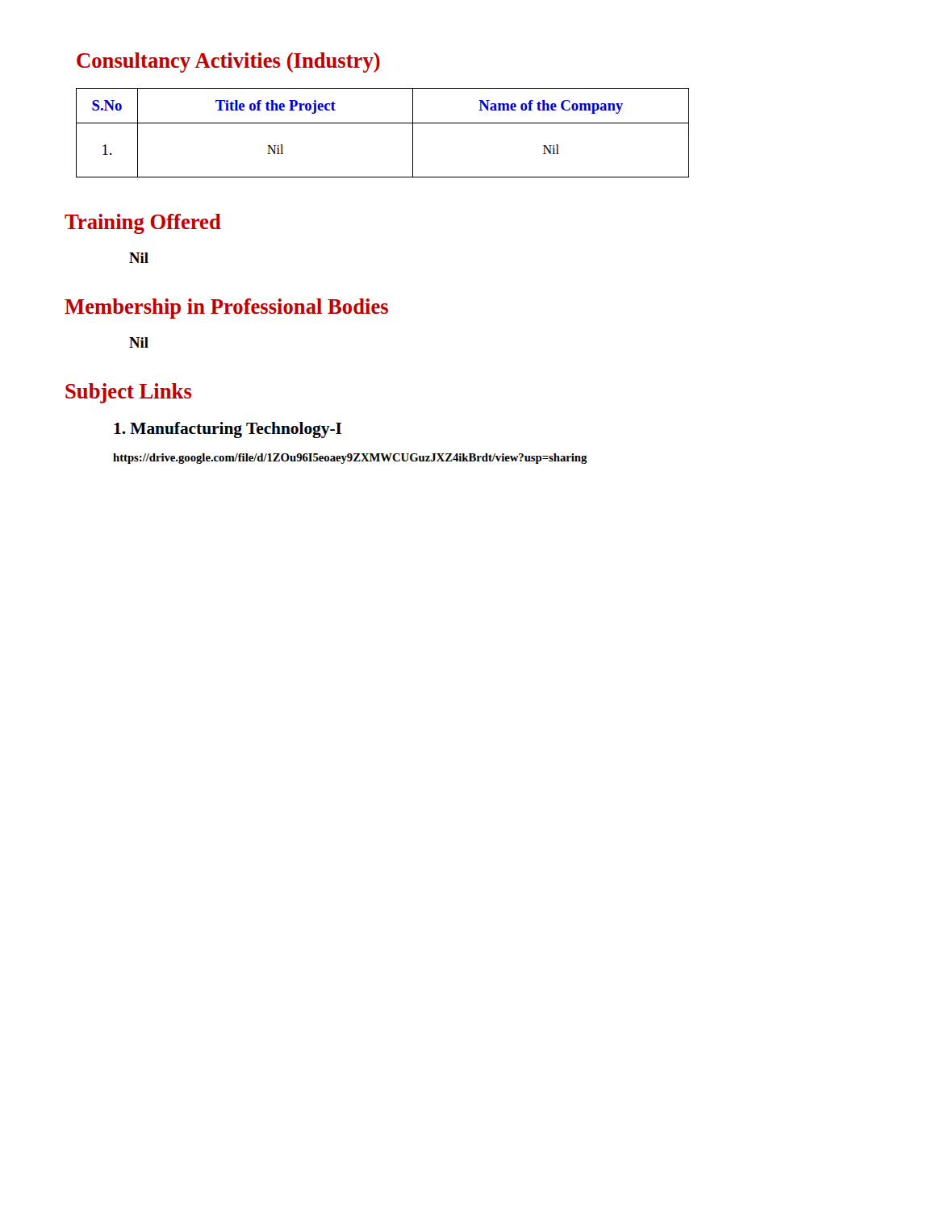Consultancy Activities (Industry)
| S.No | Title of the Project | Name of the Company |
| --- | --- | --- |
| 1. | Nil | Nil |
Training Offered
Nil
Membership in Professional Bodies
Nil
Subject Links
1. Manufacturing Technology-I
https://drive.google.com/file/d/1ZOu96I5eoaey9ZXMWCUGuzJXZ4ikBrdt/view?usp=sharing